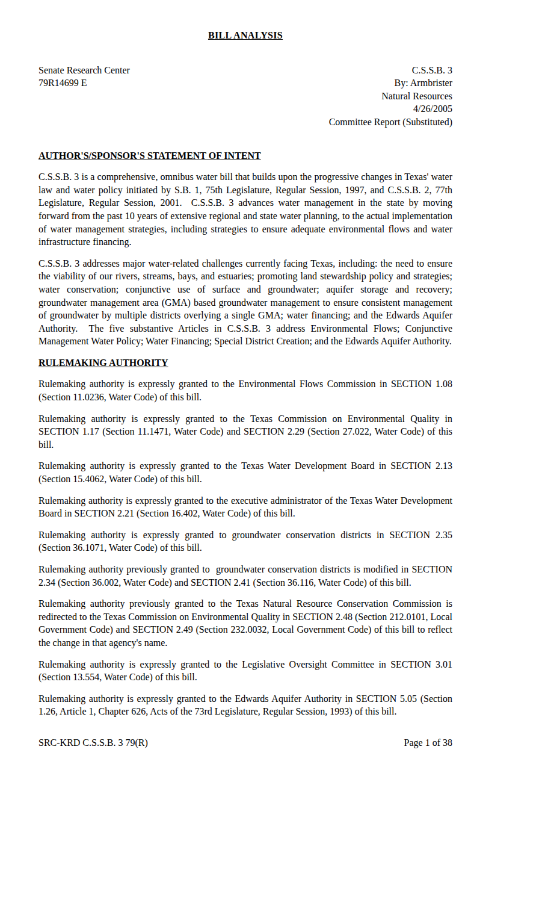BILL ANALYSIS
| Senate Research Center 79R14699 E | C.S.S.B. 3 By: Armbrister Natural Resources 4/26/2005 Committee Report (Substituted) |
AUTHOR'S/SPONSOR'S STATEMENT OF INTENT
C.S.S.B. 3 is a comprehensive, omnibus water bill that builds upon the progressive changes in Texas' water law and water policy initiated by S.B. 1, 75th Legislature, Regular Session, 1997, and C.S.S.B. 2, 77th Legislature, Regular Session, 2001. C.S.S.B. 3 advances water management in the state by moving forward from the past 10 years of extensive regional and state water planning, to the actual implementation of water management strategies, including strategies to ensure adequate environmental flows and water infrastructure financing.
C.S.S.B. 3 addresses major water-related challenges currently facing Texas, including: the need to ensure the viability of our rivers, streams, bays, and estuaries; promoting land stewardship policy and strategies; water conservation; conjunctive use of surface and groundwater; aquifer storage and recovery; groundwater management area (GMA) based groundwater management to ensure consistent management of groundwater by multiple districts overlying a single GMA; water financing; and the Edwards Aquifer Authority. The five substantive Articles in C.S.S.B. 3 address Environmental Flows; Conjunctive Management Water Policy; Water Financing; Special District Creation; and the Edwards Aquifer Authority.
RULEMAKING AUTHORITY
Rulemaking authority is expressly granted to the Environmental Flows Commission in SECTION 1.08 (Section 11.0236, Water Code) of this bill.
Rulemaking authority is expressly granted to the Texas Commission on Environmental Quality in SECTION 1.17 (Section 11.1471, Water Code) and SECTION 2.29 (Section 27.022, Water Code) of this bill.
Rulemaking authority is expressly granted to the Texas Water Development Board in SECTION 2.13 (Section 15.4062, Water Code) of this bill.
Rulemaking authority is expressly granted to the executive administrator of the Texas Water Development Board in SECTION 2.21 (Section 16.402, Water Code) of this bill.
Rulemaking authority is expressly granted to groundwater conservation districts in SECTION 2.35 (Section 36.1071, Water Code) of this bill.
Rulemaking authority previously granted to groundwater conservation districts is modified in SECTION 2.34 (Section 36.002, Water Code) and SECTION 2.41 (Section 36.116, Water Code) of this bill.
Rulemaking authority previously granted to the Texas Natural Resource Conservation Commission is redirected to the Texas Commission on Environmental Quality in SECTION 2.48 (Section 212.0101, Local Government Code) and SECTION 2.49 (Section 232.0032, Local Government Code) of this bill to reflect the change in that agency's name.
Rulemaking authority is expressly granted to the Legislative Oversight Committee in SECTION 3.01 (Section 13.554, Water Code) of this bill.
Rulemaking authority is expressly granted to the Edwards Aquifer Authority in SECTION 5.05 (Section 1.26, Article 1, Chapter 626, Acts of the 73rd Legislature, Regular Session, 1993) of this bill.
| SRC-KRD C.S.S.B. 3 79(R) | Page 1 of 38 |